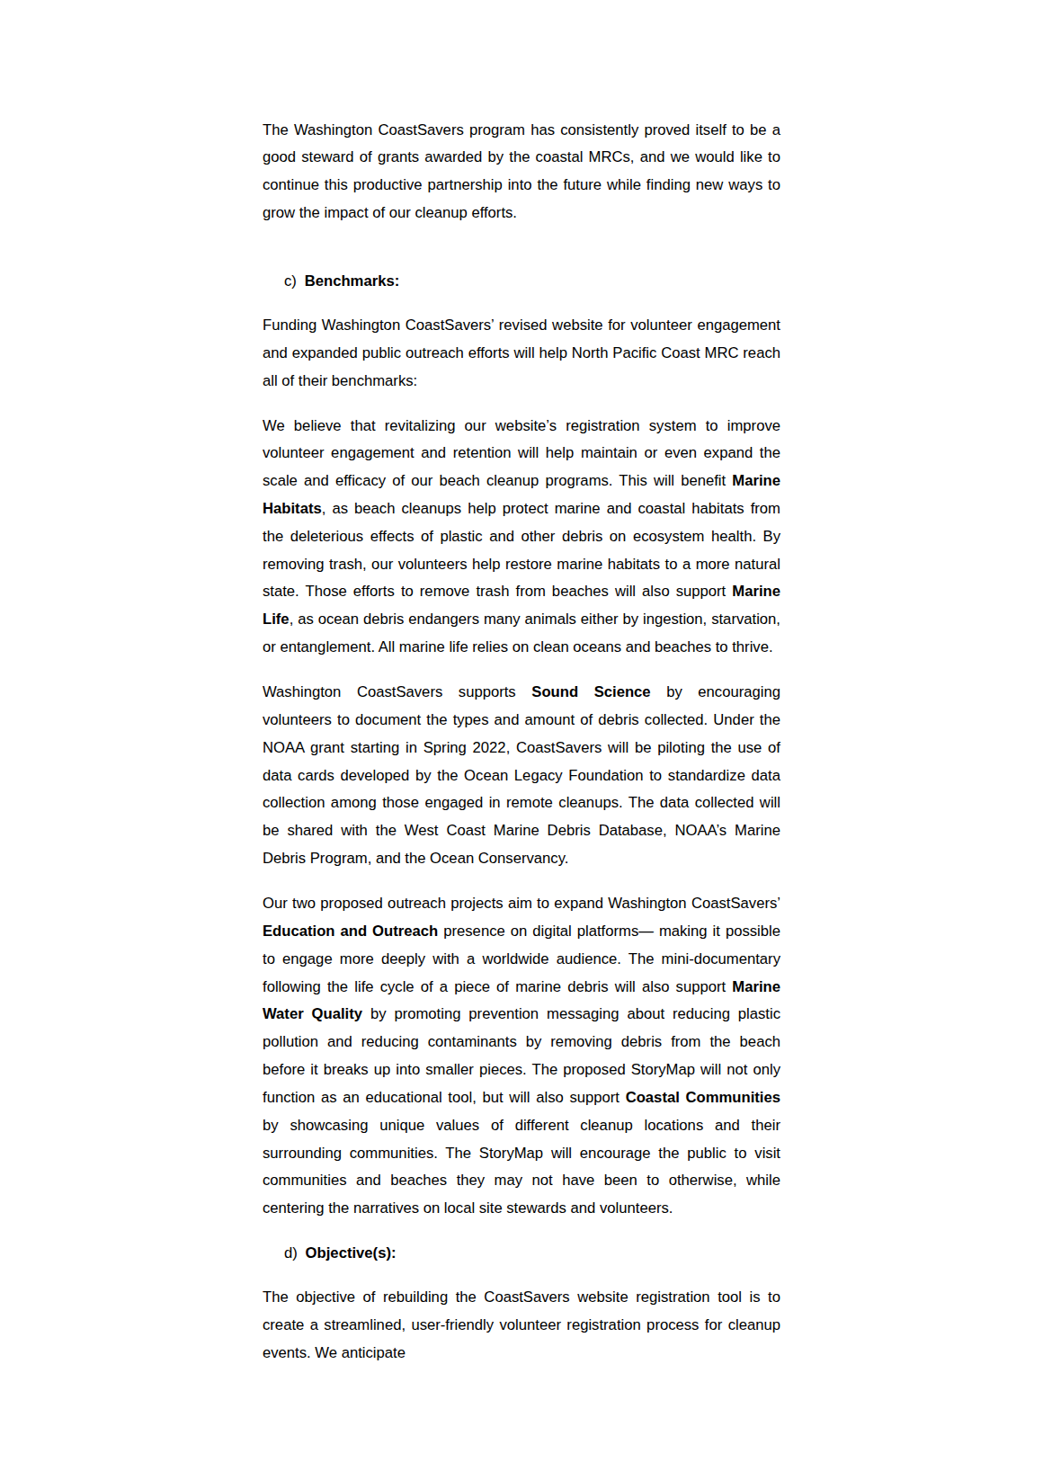The Washington CoastSavers program has consistently proved itself to be a good steward of grants awarded by the coastal MRCs, and we would like to continue this productive partnership into the future while finding new ways to grow the impact of our cleanup efforts.
c)
Benchmarks:
Funding Washington CoastSavers’ revised website for volunteer engagement and expanded public outreach efforts will help North Pacific Coast MRC reach all of their benchmarks:
We believe that revitalizing our website’s registration system to improve volunteer engagement and retention will help maintain or even expand the scale and efficacy of our beach cleanup programs. This will benefit Marine Habitats, as beach cleanups help protect marine and coastal habitats from the deleterious effects of plastic and other debris on ecosystem health. By removing trash, our volunteers help restore marine habitats to a more natural state. Those efforts to remove trash from beaches will also support Marine Life, as ocean debris endangers many animals either by ingestion, starvation, or entanglement. All marine life relies on clean oceans and beaches to thrive.
Washington CoastSavers supports Sound Science by encouraging volunteers to document the types and amount of debris collected. Under the NOAA grant starting in Spring 2022, CoastSavers will be piloting the use of data cards developed by the Ocean Legacy Foundation to standardize data collection among those engaged in remote cleanups. The data collected will be shared with the West Coast Marine Debris Database, NOAA’s Marine Debris Program, and the Ocean Conservancy.
Our two proposed outreach projects aim to expand Washington CoastSavers’ Education and Outreach presence on digital platforms— making it possible to engage more deeply with a worldwide audience. The mini-documentary following the life cycle of a piece of marine debris will also support Marine Water Quality by promoting prevention messaging about reducing plastic pollution and reducing contaminants by removing debris from the beach before it breaks up into smaller pieces. The proposed StoryMap will not only function as an educational tool, but will also support Coastal Communities by showcasing unique values of different cleanup locations and their surrounding communities. The StoryMap will encourage the public to visit communities and beaches they may not have been to otherwise, while centering the narratives on local site stewards and volunteers.
d)
Objective(s):
The objective of rebuilding the CoastSavers website registration tool is to create a streamlined, user-friendly volunteer registration process for cleanup events. We anticipate